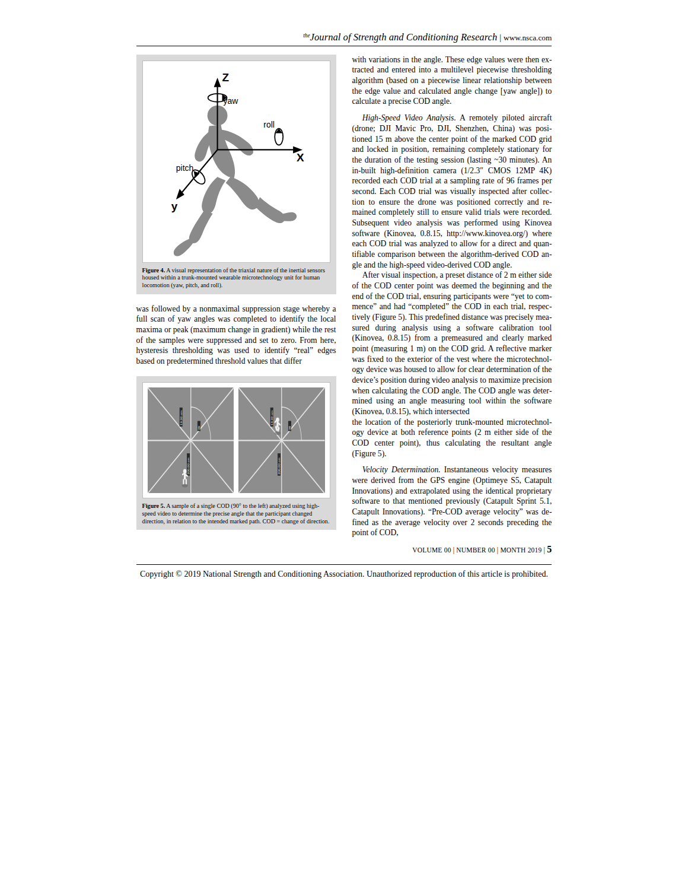the Journal of Strength and Conditioning Research|www.nsca.com
Z X y yaw roll pitch
Figure 4. A visual representation of the triaxial nature of the inertial sensors housed within a trunk-mounted wearable microtechnology unit for human locomotion (yaw, pitch, and roll).
was followed by a nonmaximal suppression stage whereby a full scan of yaw angles was completed to identify the local maxima or peak (maximum change in gradient) while the rest of the samples were suppressed and set to zero. From here, hysteresis thresholding was used to identify “real” edges based on predetermined threshold values that differ
19.99 cm 200.00 cm 90
19.99 cm 200.00 cm 90
Figure 5. A sample of a single COD (90° to the left) analyzed using high-speed video to determine the precise angle that the participant changed direction, in relation to the intended marked path. COD = change of direction.
with variations in the angle. These edge values were then extracted and entered into a multilevel piecewise thresholding algorithm (based on a piecewise linear relationship between the edge value and calculated angle change [yaw angle]) to calculate a precise COD angle.
High-Speed Video Analysis. A remotely piloted aircraft (drone; DJI Mavic Pro, DJI, Shenzhen, China) was positioned 15 m above the center point of the marked COD grid and locked in position, remaining completely stationary for the duration of the testing session (lasting ~30 minutes). An in-built high-definition camera (1/2.3″ CMOS 12MP 4K) recorded each COD trial at a sampling rate of 96 frames per second. Each COD trial was visually inspected after collection to ensure the drone was positioned correctly and remained completely still to ensure valid trials were recorded. Subsequent video analysis was performed using Kinovea software (Kinovea, 0.8.15, http://www.kinovea.org/) where each COD trial was analyzed to allow for a direct and quantifiable comparison between the algorithm-derived COD angle and the high-speed video-derived COD angle.
After visual inspection, a preset distance of 2 m either side of the COD center point was deemed the beginning and the end of the COD trial, ensuring participants were “yet to commence” and had “completed” the COD in each trial, respectively (Figure 5). This predefined distance was precisely measured during analysis using a software calibration tool (Kinovea, 0.8.15) from a premeasured and clearly marked point (measuring 1 m) on the COD grid. A reflective marker was fixed to the exterior of the vest where the microtechnology device was housed to allow for clear determination of the device’s position during video analysis to maximize precision when calculating the COD angle. The COD angle was determined using an angle measuring tool within the software (Kinovea, 0.8.15), which intersected
the location of the posteriorly trunk-mounted microtechnology device at both reference points (2 m either side of the COD center point), thus calculating the resultant angle (Figure 5).
Velocity Determination. Instantaneous velocity measures were derived from the GPS engine (Optimeye S5, Catapult Innovations) and extrapolated using the identical proprietary software to that mentioned previously (Catapult Sprint 5.1, Catapult Innovations). “Pre-COD average velocity” was defined as the average velocity over 2 seconds preceding the point of COD,
VOLUME 00 | NUMBER 00 | MONTH 2019 | 5
Copyright © 2019 National Strength and Conditioning Association. Unauthorized reproduction of this article is prohibited.